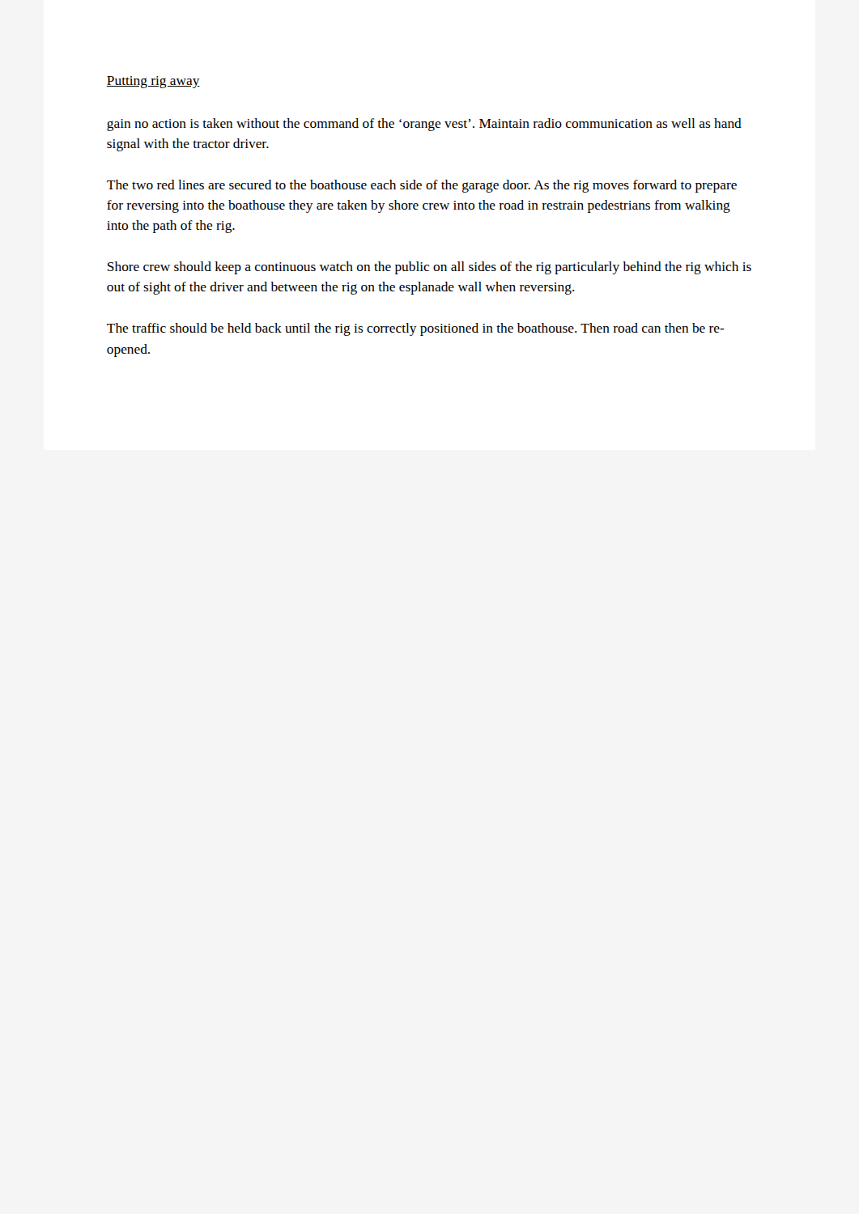Putting rig away
gain no action is taken without the command of the ‘orange vest’. Maintain radio communication as well as hand signal with the tractor driver.
The two red lines are secured to the boathouse each side of the garage door. As the rig moves forward to prepare for reversing into the boathouse they are taken by shore crew into the road in restrain pedestrians from walking into the path of the rig.
Shore crew should keep a continuous watch on the public on all sides of the rig particularly behind the rig which is out of sight of the driver and between the rig on the esplanade wall when reversing.
The traffic should be held back until the rig is correctly positioned in the boathouse. Then road can then be re-opened.